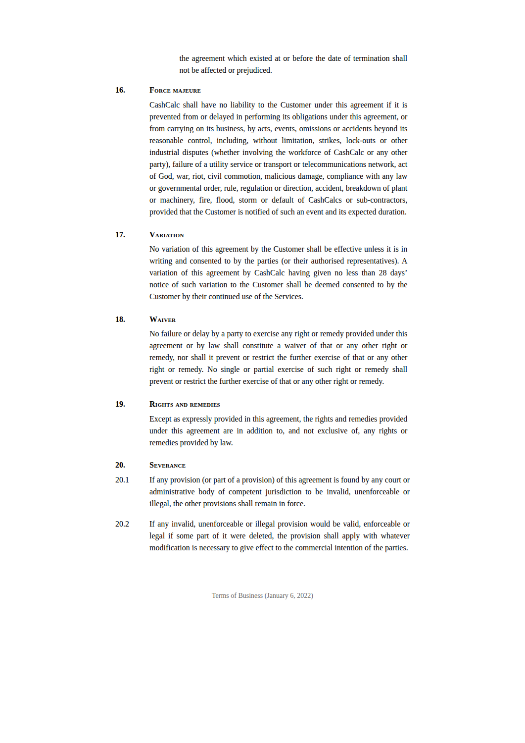the agreement which existed at or before the date of termination shall not be affected or prejudiced.
16.
Force majeure
CashCalc shall have no liability to the Customer under this agreement if it is prevented from or delayed in performing its obligations under this agreement, or from carrying on its business, by acts, events, omissions or accidents beyond its reasonable control, including, without limitation, strikes, lock-outs or other industrial disputes (whether involving the workforce of CashCalc or any other party), failure of a utility service or transport or telecommunications network, act of God, war, riot, civil commotion, malicious damage, compliance with any law or governmental order, rule, regulation or direction, accident, breakdown of plant or machinery, fire, flood, storm or default of CashCalcs or sub-contractors, provided that the Customer is notified of such an event and its expected duration.
17.
Variation
No variation of this agreement by the Customer shall be effective unless it is in writing and consented to by the parties (or their authorised representatives). A variation of this agreement by CashCalc having given no less than 28 days’ notice of such variation to the Customer shall be deemed consented to by the Customer by their continued use of the Services.
18.
Waiver
No failure or delay by a party to exercise any right or remedy provided under this agreement or by law shall constitute a waiver of that or any other right or remedy, nor shall it prevent or restrict the further exercise of that or any other right or remedy. No single or partial exercise of such right or remedy shall prevent or restrict the further exercise of that or any other right or remedy.
19.
Rights and remedies
Except as expressly provided in this agreement, the rights and remedies provided under this agreement are in addition to, and not exclusive of, any rights or remedies provided by law.
20.
Severance
20.1
If any provision (or part of a provision) of this agreement is found by any court or administrative body of competent jurisdiction to be invalid, unenforceable or illegal, the other provisions shall remain in force.
20.2
If any invalid, unenforceable or illegal provision would be valid, enforceable or legal if some part of it were deleted, the provision shall apply with whatever modification is necessary to give effect to the commercial intention of the parties.
Terms of Business (January 6, 2022)